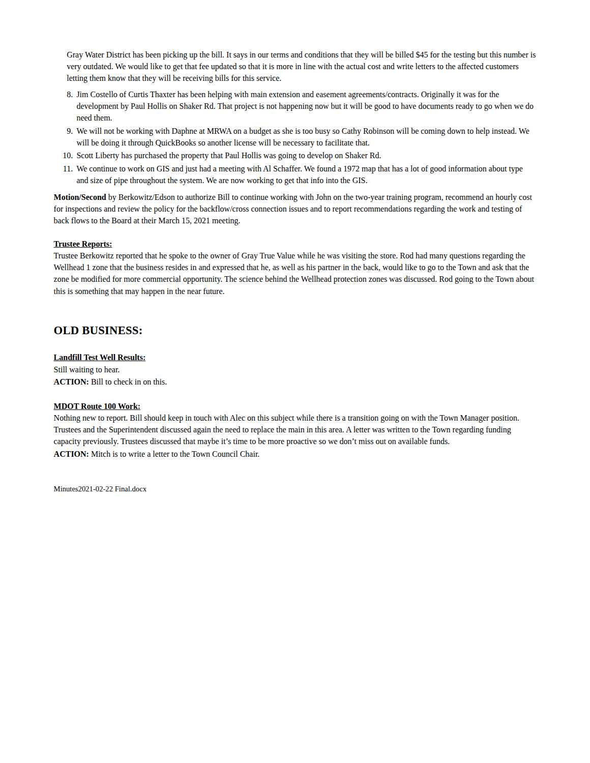Gray Water District has been picking up the bill. It says in our terms and conditions that they will be billed $45 for the testing but this number is very outdated. We would like to get that fee updated so that it is more in line with the actual cost and write letters to the affected customers letting them know that they will be receiving bills for this service.
Jim Costello of Curtis Thaxter has been helping with main extension and easement agreements/contracts. Originally it was for the development by Paul Hollis on Shaker Rd. That project is not happening now but it will be good to have documents ready to go when we do need them.
We will not be working with Daphne at MRWA on a budget as she is too busy so Cathy Robinson will be coming down to help instead. We will be doing it through QuickBooks so another license will be necessary to facilitate that.
Scott Liberty has purchased the property that Paul Hollis was going to develop on Shaker Rd.
We continue to work on GIS and just had a meeting with Al Schaffer. We found a 1972 map that has a lot of good information about type and size of pipe throughout the system. We are now working to get that info into the GIS.
Motion/Second by Berkowitz/Edson to authorize Bill to continue working with John on the two-year training program, recommend an hourly cost for inspections and review the policy for the backflow/cross connection issues and to report recommendations regarding the work and testing of back flows to the Board at their March 15, 2021 meeting.
Trustee Reports:
Trustee Berkowitz reported that he spoke to the owner of Gray True Value while he was visiting the store. Rod had many questions regarding the Wellhead 1 zone that the business resides in and expressed that he, as well as his partner in the back, would like to go to the Town and ask that the zone be modified for more commercial opportunity. The science behind the Wellhead protection zones was discussed. Rod going to the Town about this is something that may happen in the near future.
OLD BUSINESS:
Landfill Test Well Results:
Still waiting to hear.
ACTION: Bill to check in on this.
MDOT Route 100 Work:
Nothing new to report. Bill should keep in touch with Alec on this subject while there is a transition going on with the Town Manager position. Trustees and the Superintendent discussed again the need to replace the main in this area. A letter was written to the Town regarding funding capacity previously. Trustees discussed that maybe it’s time to be more proactive so we don’t miss out on available funds.
ACTION: Mitch is to write a letter to the Town Council Chair.
Minutes2021-02-22 Final.docx